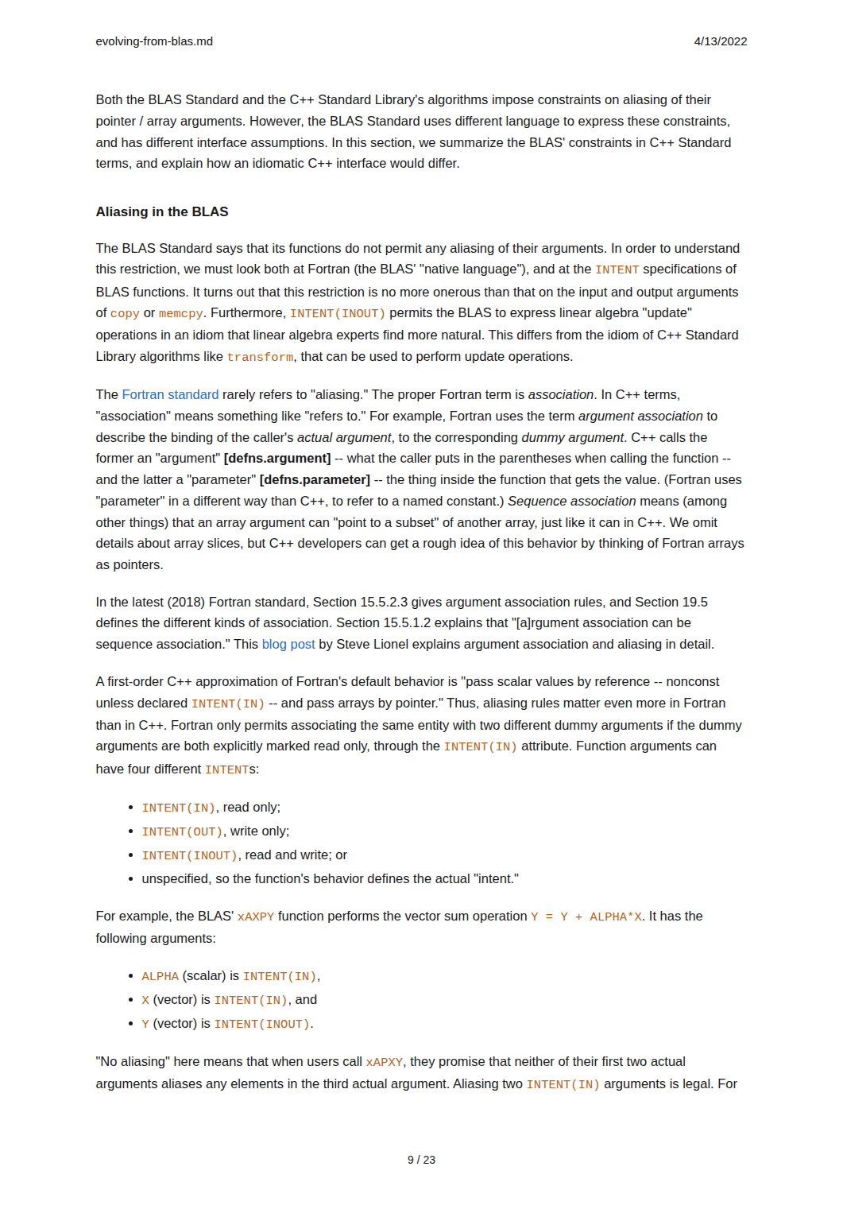evolving-from-blas.md 4/13/2022
Both the BLAS Standard and the C++ Standard Library's algorithms impose constraints on aliasing of their pointer / array arguments. However, the BLAS Standard uses different language to express these constraints, and has different interface assumptions. In this section, we summarize the BLAS' constraints in C++ Standard terms, and explain how an idiomatic C++ interface would differ.
Aliasing in the BLAS
The BLAS Standard says that its functions do not permit any aliasing of their arguments. In order to understand this restriction, we must look both at Fortran (the BLAS' "native language"), and at the INTENT specifications of BLAS functions. It turns out that this restriction is no more onerous than that on the input and output arguments of copy or memcpy. Furthermore, INTENT(INOUT) permits the BLAS to express linear algebra "update" operations in an idiom that linear algebra experts find more natural. This differs from the idiom of C++ Standard Library algorithms like transform, that can be used to perform update operations.
The Fortran standard rarely refers to "aliasing." The proper Fortran term is association. In C++ terms, "association" means something like "refers to." For example, Fortran uses the term argument association to describe the binding of the caller's actual argument, to the corresponding dummy argument. C++ calls the former an "argument" [defns.argument] -- what the caller puts in the parentheses when calling the function -- and the latter a "parameter" [defns.parameter] -- the thing inside the function that gets the value. (Fortran uses "parameter" in a different way than C++, to refer to a named constant.) Sequence association means (among other things) that an array argument can "point to a subset" of another array, just like it can in C++. We omit details about array slices, but C++ developers can get a rough idea of this behavior by thinking of Fortran arrays as pointers.
In the latest (2018) Fortran standard, Section 15.5.2.3 gives argument association rules, and Section 19.5 defines the different kinds of association. Section 15.5.1.2 explains that "[a]rgument association can be sequence association." This blog post by Steve Lionel explains argument association and aliasing in detail.
A first-order C++ approximation of Fortran's default behavior is "pass scalar values by reference -- nonconst unless declared INTENT(IN) -- and pass arrays by pointer." Thus, aliasing rules matter even more in Fortran than in C++. Fortran only permits associating the same entity with two different dummy arguments if the dummy arguments are both explicitly marked read only, through the INTENT(IN) attribute. Function arguments can have four different INTENTs:
INTENT(IN), read only;
INTENT(OUT), write only;
INTENT(INOUT), read and write; or
unspecified, so the function's behavior defines the actual "intent."
For example, the BLAS' xAXPY function performs the vector sum operation Y = Y + ALPHA*X. It has the following arguments:
ALPHA (scalar) is INTENT(IN),
X (vector) is INTENT(IN), and
Y (vector) is INTENT(INOUT).
"No aliasing" here means that when users call xAPXY, they promise that neither of their first two actual arguments aliases any elements in the third actual argument. Aliasing two INTENT(IN) arguments is legal. For
9 / 23